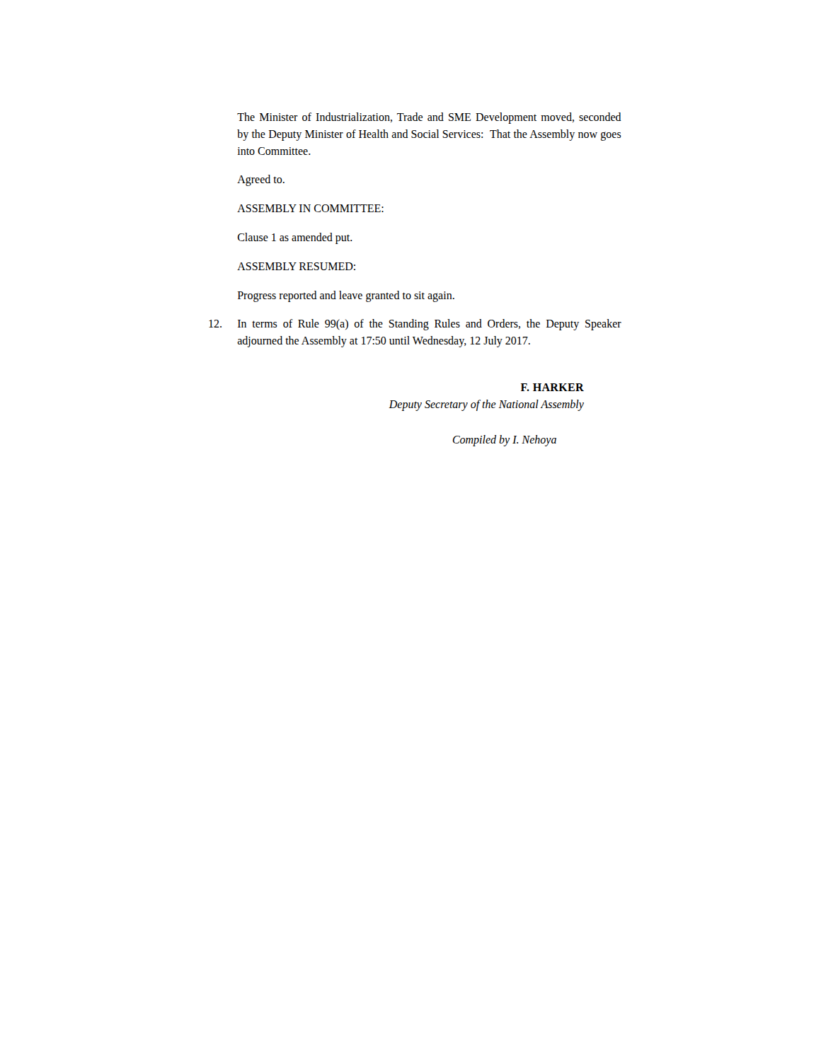The Minister of Industrialization, Trade and SME Development moved, seconded by the Deputy Minister of Health and Social Services: That the Assembly now goes into Committee.
Agreed to.
ASSEMBLY IN COMMITTEE:
Clause 1 as amended put.
ASSEMBLY RESUMED:
Progress reported and leave granted to sit again.
12.
In terms of Rule 99(a) of the Standing Rules and Orders, the Deputy Speaker adjourned the Assembly at 17:50 until Wednesday, 12 July 2017.
F. HARKER
Deputy Secretary of the National Assembly
Compiled by I. Nehoya